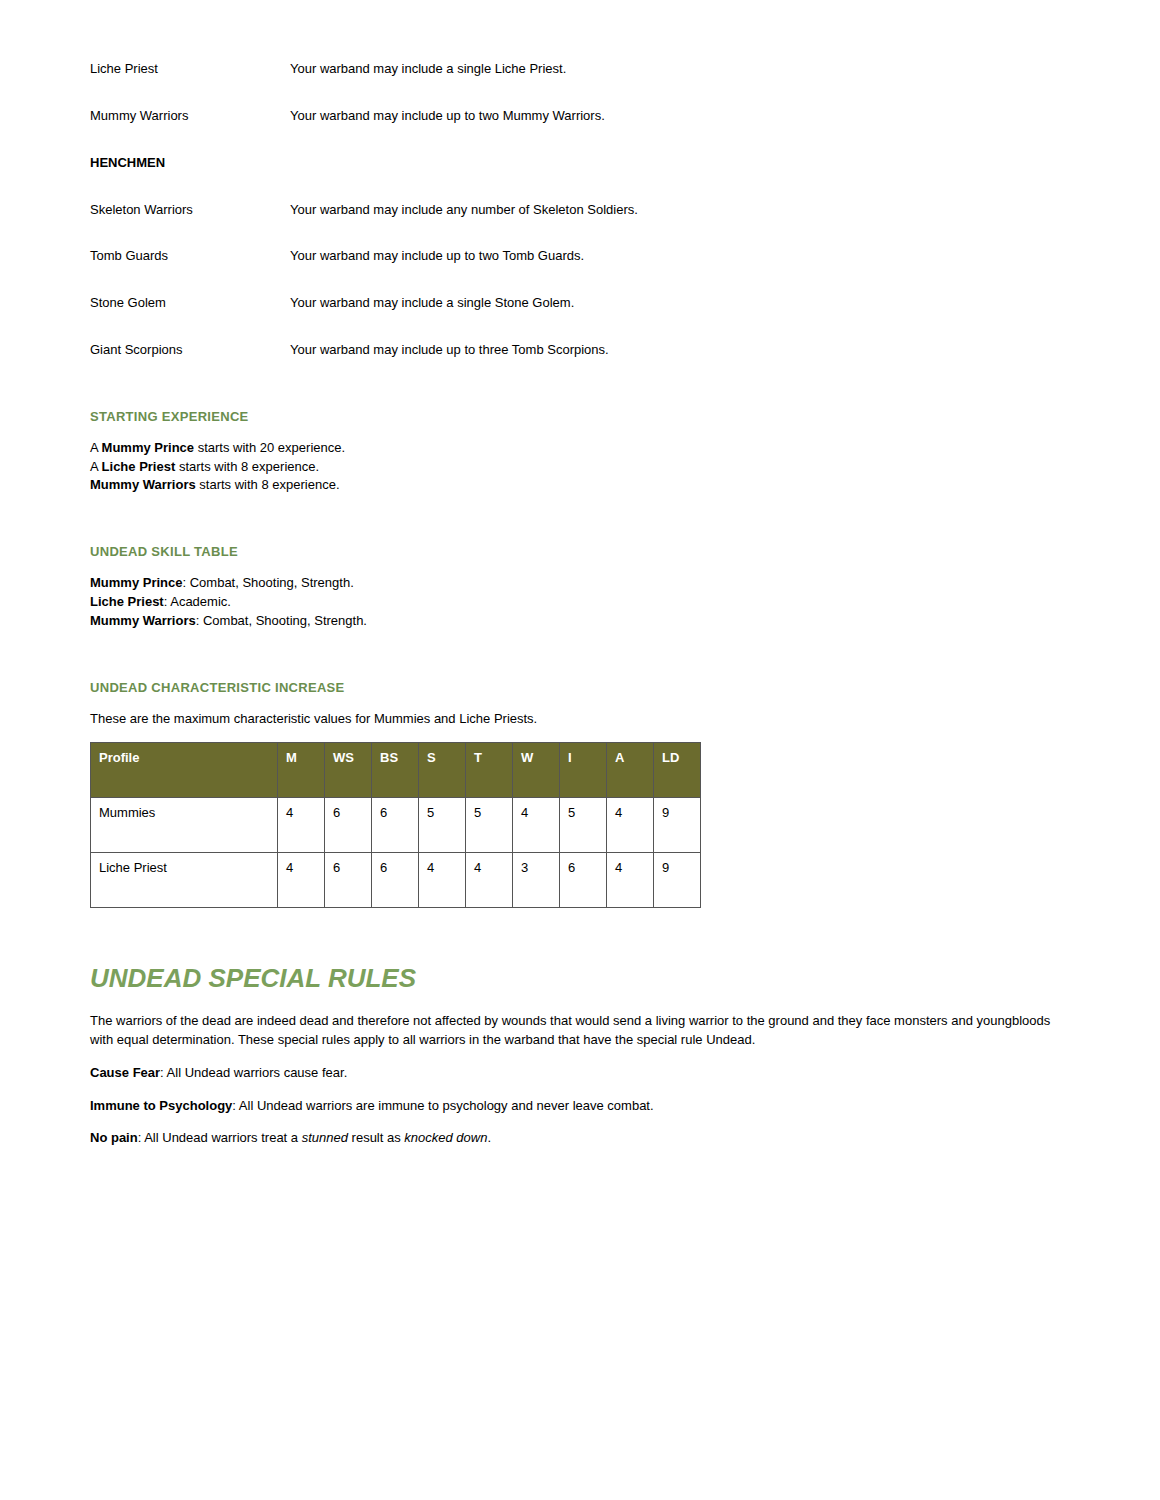Liche Priest
Your warband may include a single Liche Priest.
Mummy Warriors
Your warband may include up to two Mummy Warriors.
HENCHMEN
Skeleton Warriors
Your warband may include any number of Skeleton Soldiers.
Tomb Guards
Your warband may include up to two Tomb Guards.
Stone Golem
Your warband may include a single Stone Golem.
Giant Scorpions
Your warband may include up to three Tomb Scorpions.
Starting Experience
A Mummy Prince starts with 20 experience.
A Liche Priest starts with 8 experience.
Mummy Warriors starts with 8 experience.
Undead Skill Table
Mummy Prince: Combat, Shooting, Strength.
Liche Priest: Academic.
Mummy Warriors: Combat, Shooting, Strength.
Undead Characteristic Increase
These are the maximum characteristic values for Mummies and Liche Priests.
| Profile | M | WS | BS | S | T | W | I | A | LD |
| --- | --- | --- | --- | --- | --- | --- | --- | --- | --- |
| Mummies | 4 | 6 | 6 | 5 | 5 | 4 | 5 | 4 | 9 |
| Liche Priest | 4 | 6 | 6 | 4 | 4 | 3 | 6 | 4 | 9 |
Undead Special Rules
The warriors of the dead are indeed dead and therefore not affected by wounds that would send a living warrior to the ground and they face monsters and youngbloods with equal determination. These special rules apply to all warriors in the warband that have the special rule Undead.
Cause Fear: All Undead warriors cause fear.
Immune to Psychology: All Undead warriors are immune to psychology and never leave combat.
No pain: All Undead warriors treat a stunned result as knocked down.